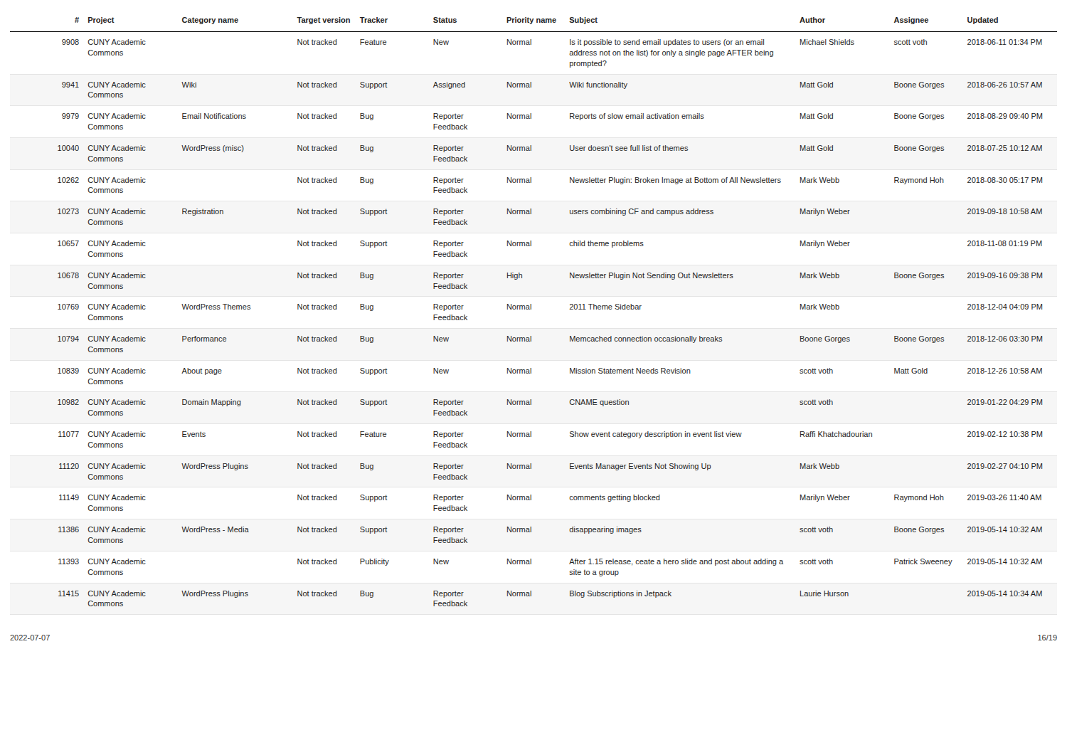| # | Project | Category name | Target version | Tracker | Status | Priority name | Subject | Author | Assignee | Updated |
| --- | --- | --- | --- | --- | --- | --- | --- | --- | --- | --- |
| 9908 | CUNY Academic Commons | | Not tracked | Feature | New | Normal | Is it possible to send email updates to users (or an email address not on the list) for only a single page AFTER being prompted? | Michael Shields | scott voth | 2018-06-11 01:34 PM |
| 9941 | CUNY Academic Commons | Wiki | Not tracked | Support | Assigned | Normal | Wiki functionality | Matt Gold | Boone Gorges | 2018-06-26 10:57 AM |
| 9979 | CUNY Academic Commons | Email Notifications | Not tracked | Bug | Reporter Feedback | Normal | Reports of slow email activation emails | Matt Gold | Boone Gorges | 2018-08-29 09:40 PM |
| 10040 | CUNY Academic Commons | WordPress (misc) | Not tracked | Bug | Reporter Feedback | Normal | User doesn't see full list of themes | Matt Gold | Boone Gorges | 2018-07-25 10:12 AM |
| 10262 | CUNY Academic Commons | | Not tracked | Bug | Reporter Feedback | Normal | Newsletter Plugin: Broken Image at Bottom of All Newsletters | Mark Webb | Raymond Hoh | 2018-08-30 05:17 PM |
| 10273 | CUNY Academic Commons | Registration | Not tracked | Support | Reporter Feedback | Normal | users combining CF and campus address | Marilyn Weber | | 2019-09-18 10:58 AM |
| 10657 | CUNY Academic Commons | | Not tracked | Support | Reporter Feedback | Normal | child theme problems | Marilyn Weber | | 2018-11-08 01:19 PM |
| 10678 | CUNY Academic Commons | | Not tracked | Bug | Reporter Feedback | High | Newsletter Plugin Not Sending Out Newsletters | Mark Webb | Boone Gorges | 2019-09-16 09:38 PM |
| 10769 | CUNY Academic Commons | WordPress Themes | Not tracked | Bug | Reporter Feedback | Normal | 2011 Theme Sidebar | Mark Webb | | 2018-12-04 04:09 PM |
| 10794 | CUNY Academic Commons | Performance | Not tracked | Bug | New | Normal | Memcached connection occasionally breaks | Boone Gorges | Boone Gorges | 2018-12-06 03:30 PM |
| 10839 | CUNY Academic Commons | About page | Not tracked | Support | New | Normal | Mission Statement Needs Revision | scott voth | Matt Gold | 2018-12-26 10:58 AM |
| 10982 | CUNY Academic Commons | Domain Mapping | Not tracked | Support | Reporter Feedback | Normal | CNAME question | scott voth | | 2019-01-22 04:29 PM |
| 11077 | CUNY Academic Commons | Events | Not tracked | Feature | Reporter Feedback | Normal | Show event category description in event list view | Raffi Khatchadourian | | 2019-02-12 10:38 PM |
| 11120 | CUNY Academic Commons | WordPress Plugins | Not tracked | Bug | Reporter Feedback | Normal | Events Manager Events Not Showing Up | Mark Webb | | 2019-02-27 04:10 PM |
| 11149 | CUNY Academic Commons | | Not tracked | Support | Reporter Feedback | Normal | comments getting blocked | Marilyn Weber | Raymond Hoh | 2019-03-26 11:40 AM |
| 11386 | CUNY Academic Commons | WordPress - Media | Not tracked | Support | Reporter Feedback | Normal | disappearing images | scott voth | Boone Gorges | 2019-05-14 10:32 AM |
| 11393 | CUNY Academic Commons | | Not tracked | Publicity | New | Normal | After 1.15 release, ceate a hero slide and post about adding a site to a group | scott voth | Patrick Sweeney | 2019-05-14 10:32 AM |
| 11415 | CUNY Academic Commons | WordPress Plugins | Not tracked | Bug | Reporter Feedback | Normal | Blog Subscriptions in Jetpack | Laurie Hurson | | 2019-05-14 10:34 AM |
2022-07-07 16/19